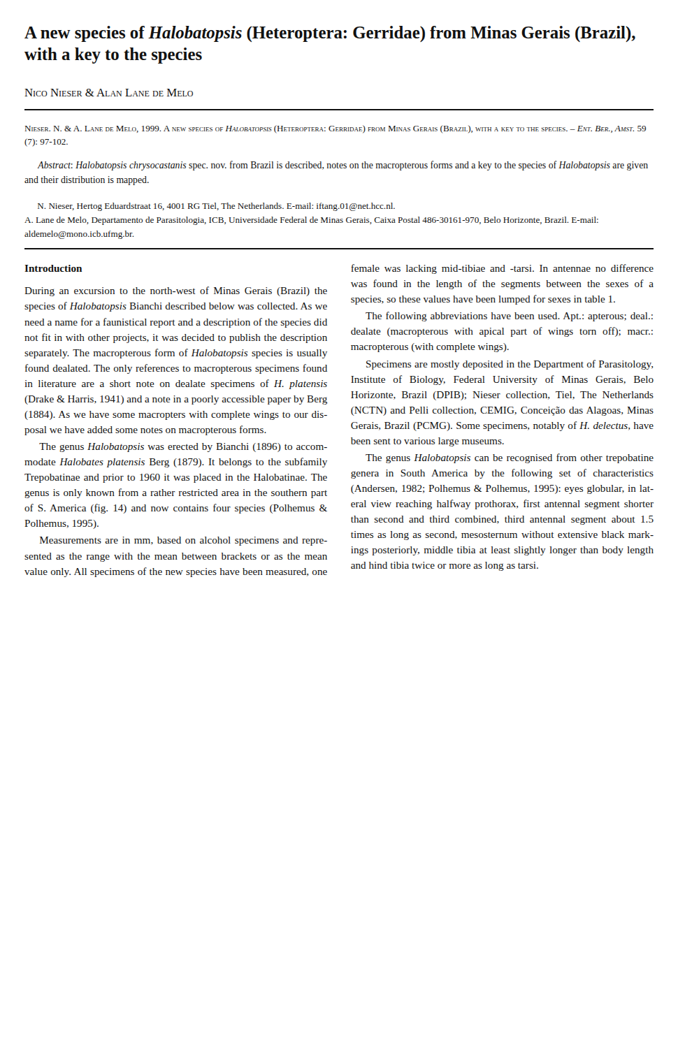A new species of Halobatopsis (Heteroptera: Gerridae) from Minas Gerais (Brazil), with a key to the species
Nico Nieser & Alan Lane de Melo
Nieser. N. & A. Lane de Melo, 1999. A new species of Halobatopsis (Heteroptera: Gerridae) from Minas Gerais (Brazil), with a key to the species. – Ent. Ber., Amst. 59 (7): 97-102.
Abstract: Halobatopsis chrysocastanis spec. nov. from Brazil is described, notes on the macropterous forms and a key to the species of Halobatopsis are given and their distribution is mapped.
N. Nieser, Hertog Eduardstraat 16, 4001 RG Tiel, The Netherlands. E-mail: iftang.01@net.hcc.nl.
A. Lane de Melo, Departamento de Parasitologia, ICB, Universidade Federal de Minas Gerais, Caixa Postal 486-30161-970, Belo Horizonte, Brazil. E-mail: aldemelo@mono.icb.ufmg.br.
Introduction
During an excursion to the north-west of Minas Gerais (Brazil) the species of Halobatopsis Bianchi described below was collected. As we need a name for a faunistical report and a description of the species did not fit in with other projects, it was decided to publish the description separately. The macropterous form of Halobatopsis species is usually found dealated. The only references to macropterous specimens found in literature are a short note on dealate specimens of H. platensis (Drake & Harris, 1941) and a note in a poorly accessible paper by Berg (1884). As we have some macropters with complete wings to our disposal we have added some notes on macropterous forms.
The genus Halobatopsis was erected by Bianchi (1896) to accommodate Halobates platensis Berg (1879). It belongs to the subfamily Trepobatinae and prior to 1960 it was placed in the Halobatinae. The genus is only known from a rather restricted area in the southern part of S. America (fig. 14) and now contains four species (Polhemus & Polhemus, 1995).
Measurements are in mm, based on alcohol specimens and represented as the range with the mean between brackets or as the mean value only. All specimens of the new species have been measured, one female was lacking mid-tibiae and -tarsi. In antennae no difference was found in the length of the segments between the sexes of a species, so these values have been lumped for sexes in table 1.
The following abbreviations have been used. Apt.: apterous; deal.: dealate (macropterous with apical part of wings torn off); macr.: macropterous (with complete wings).
Specimens are mostly deposited in the Department of Parasitology, Institute of Biology, Federal University of Minas Gerais, Belo Horizonte, Brazil (DPIB); Nieser collection, Tiel, The Netherlands (NCTN) and Pelli collection, CEMIG, Conceição das Alagoas, Minas Gerais, Brazil (PCMG). Some specimens, notably of H. delectus, have been sent to various large museums.
The genus Halobatopsis can be recognised from other trepobatine genera in South America by the following set of characteristics (Andersen, 1982; Polhemus & Polhemus, 1995): eyes globular, in lateral view reaching halfway prothorax, first antennal segment shorter than second and third combined, third antennal segment about 1.5 times as long as second, mesosternum without extensive black markings posteriorly, middle tibia at least slightly longer than body length and hind tibia twice or more as long as tarsi.